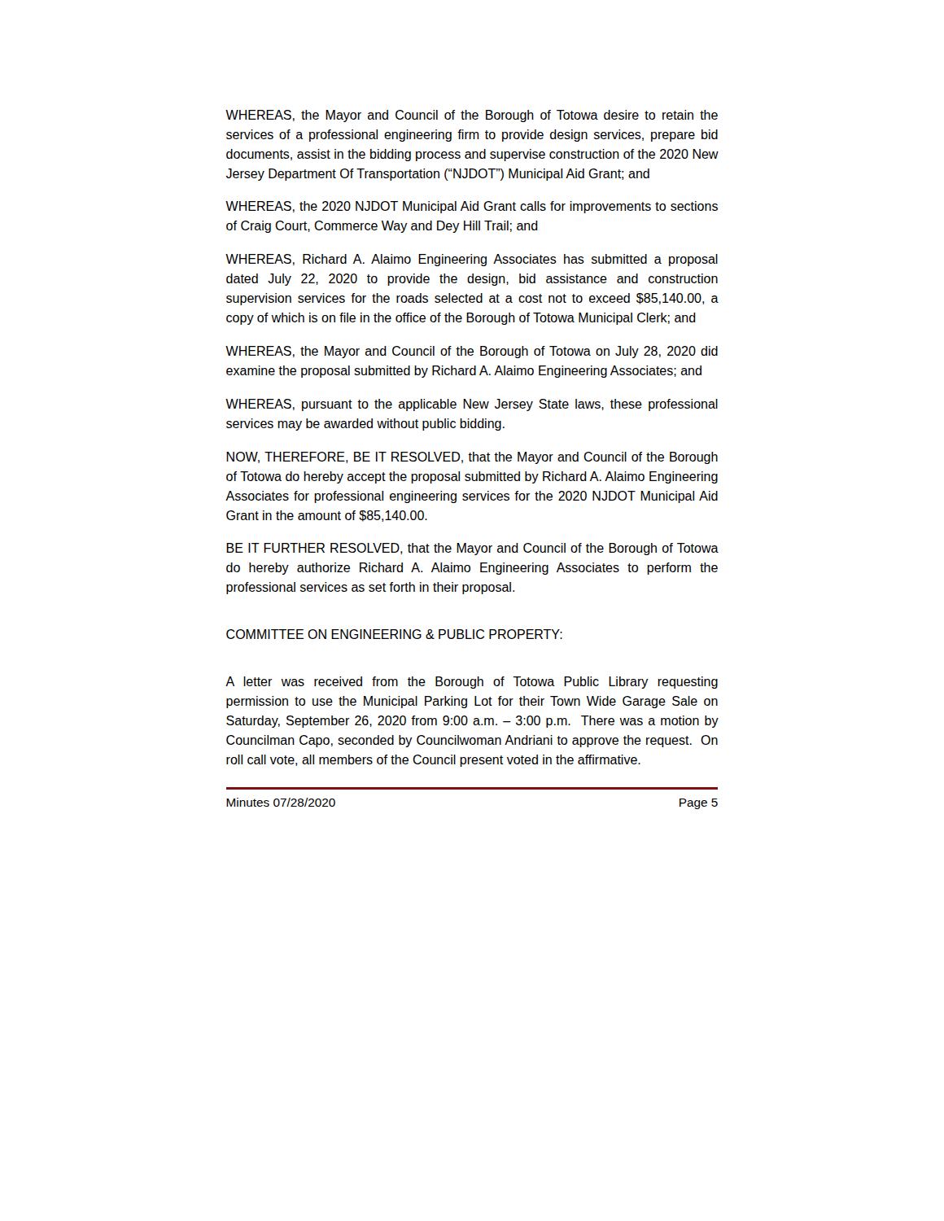WHEREAS, the Mayor and Council of the Borough of Totowa desire to retain the services of a professional engineering firm to provide design services, prepare bid documents, assist in the bidding process and supervise construction of the 2020 New Jersey Department Of Transportation (“NJDOT”) Municipal Aid Grant; and
WHEREAS, the 2020 NJDOT Municipal Aid Grant calls for improvements to sections of Craig Court, Commerce Way and Dey Hill Trail; and
WHEREAS, Richard A. Alaimo Engineering Associates has submitted a proposal dated July 22, 2020 to provide the design, bid assistance and construction supervision services for the roads selected at a cost not to exceed $85,140.00, a copy of which is on file in the office of the Borough of Totowa Municipal Clerk; and
WHEREAS, the Mayor and Council of the Borough of Totowa on July 28, 2020 did examine the proposal submitted by Richard A. Alaimo Engineering Associates; and
WHEREAS, pursuant to the applicable New Jersey State laws, these professional services may be awarded without public bidding.
NOW, THEREFORE, BE IT RESOLVED, that the Mayor and Council of the Borough of Totowa do hereby accept the proposal submitted by Richard A. Alaimo Engineering Associates for professional engineering services for the 2020 NJDOT Municipal Aid Grant in the amount of $85,140.00.
BE IT FURTHER RESOLVED, that the Mayor and Council of the Borough of Totowa do hereby authorize Richard A. Alaimo Engineering Associates to perform the professional services as set forth in their proposal.
COMMITTEE ON ENGINEERING & PUBLIC PROPERTY:
A letter was received from the Borough of Totowa Public Library requesting permission to use the Municipal Parking Lot for their Town Wide Garage Sale on Saturday, September 26, 2020 from 9:00 a.m. – 3:00 p.m. There was a motion by Councilman Capo, seconded by Councilwoman Andriani to approve the request. On roll call vote, all members of the Council present voted in the affirmative.
Minutes 07/28/2020
Page 5